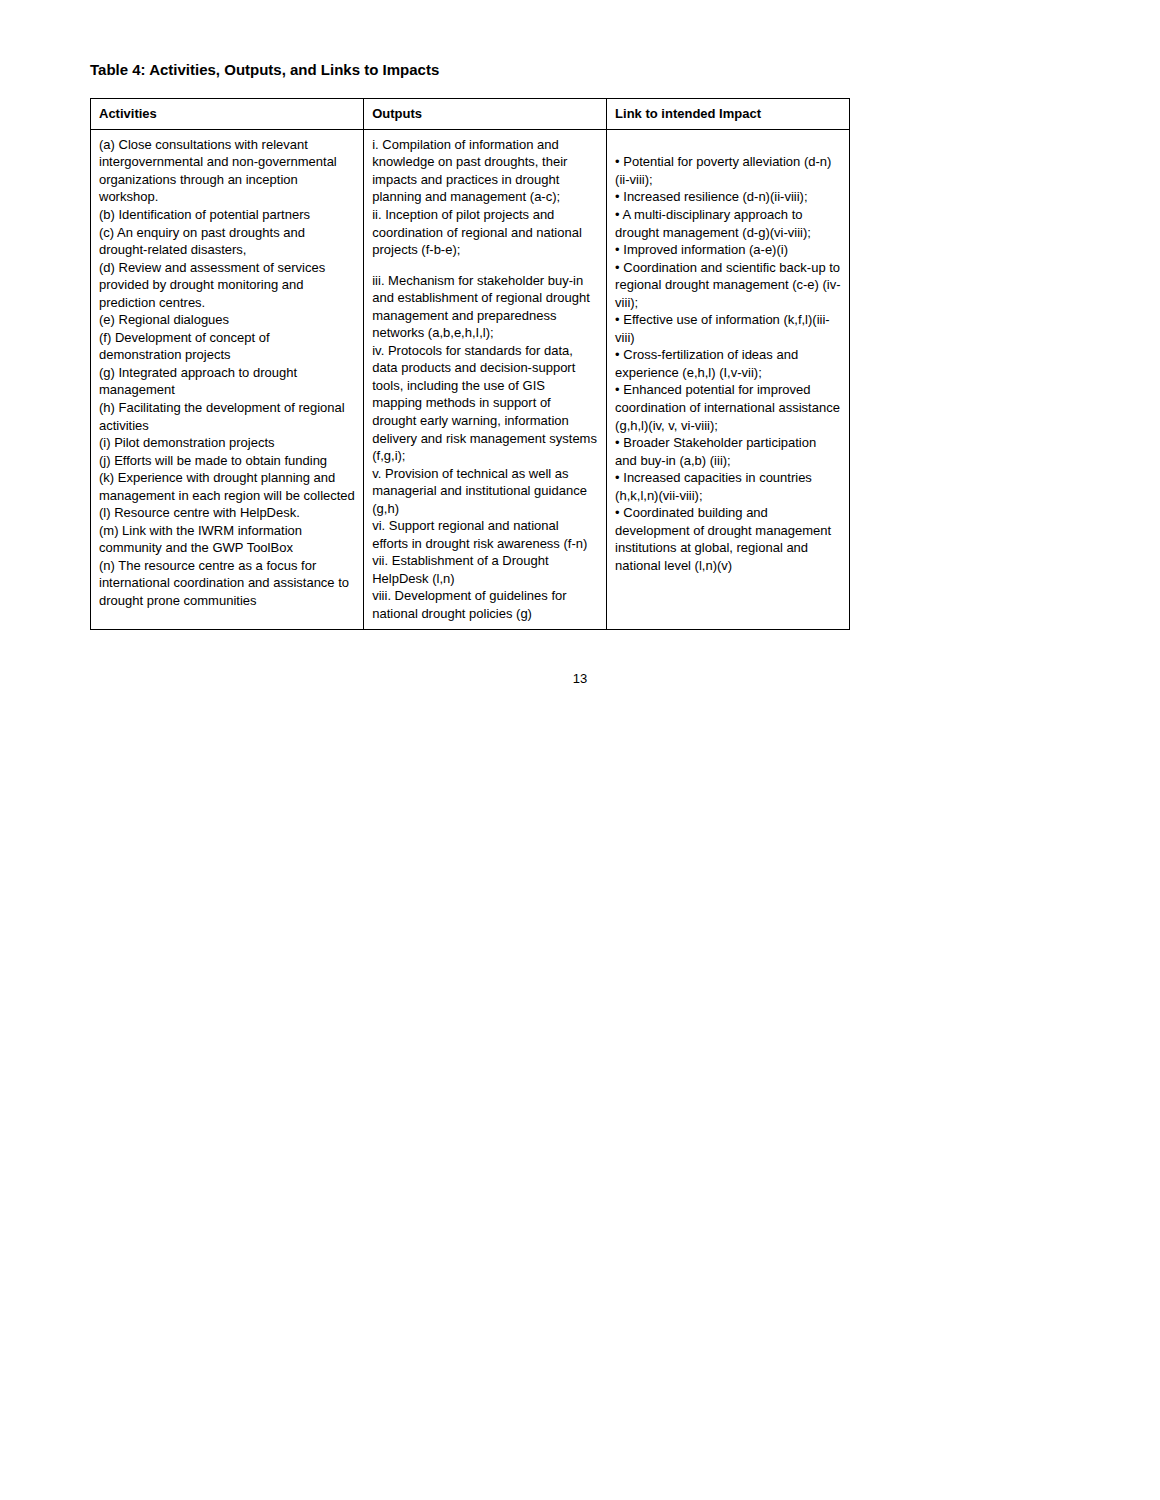Table 4: Activities, Outputs, and Links to Impacts
| Activities | Outputs | Link to intended Impact |
| --- | --- | --- |
| (a) Close consultations with relevant intergovernmental and non-governmental organizations through an inception workshop. (b) Identification of potential partners (c) An enquiry on past droughts and drought-related disasters, (d) Review and assessment of services provided by drought monitoring and prediction centres. (e) Regional dialogues (f) Development of concept of demonstration projects (g) Integrated approach to drought management (h) Facilitating the development of regional activities (i) Pilot demonstration projects (j) Efforts will be made to obtain funding (k) Experience with drought planning and management in each region will be collected (l) Resource centre with HelpDesk. (m) Link with the IWRM information community and the GWP ToolBox (n) The resource centre as a focus for international coordination and assistance to drought prone communities | i. Compilation of information and knowledge on past droughts, their impacts and practices in drought planning and management (a-c); ii. Inception of pilot projects and coordination of regional and national projects (f-b-e); iii. Mechanism for stakeholder buy-in and establishment of regional drought management and preparedness networks (a,b,e,h,I,l); iv. Protocols for standards for data, data products and decision-support tools, including the use of GIS mapping methods in support of drought early warning, information delivery and risk management systems (f,g,i); v. Provision of technical as well as managerial and institutional guidance (g,h) vi. Support regional and national efforts in drought risk awareness (f-n) vii. Establishment of a Drought HelpDesk (l,n) viii. Development of guidelines for national drought policies (g) | • Potential for poverty alleviation (d-n)(ii-viii); • Increased resilience (d-n)(ii-viii); • A multi-disciplinary approach to drought management (d-g)(vi-viii); • Improved information (a-e)(i) • Coordination and scientific back-up to regional drought management (c-e) (iv-viii); • Effective use of information (k,f,l)(iii-viii) • Cross-fertilization of ideas and experience (e,h,l) (I,v-vii); • Enhanced potential for improved coordination of international assistance (g,h,l)(iv, v, vi-viii); • Broader Stakeholder participation and buy-in (a,b) (iii); • Increased capacities in countries (h,k,l,n)(vii-viii); • Coordinated building and development of drought management institutions at global, regional and national level (l,n)(v) |
13